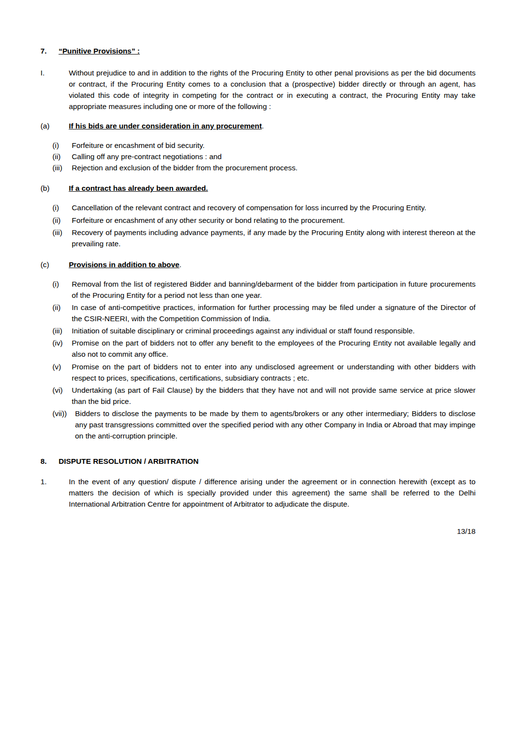7. “Punitive Provisions” :
I. Without prejudice to and in addition to the rights of the Procuring Entity to other penal provisions as per the bid documents or contract, if the Procuring Entity comes to a conclusion that a (prospective) bidder directly or through an agent, has violated this code of integrity in competing for the contract or in executing a contract, the Procuring Entity may take appropriate measures including one or more of the following :
(a) If his bids are under consideration in any procurement.
(i) Forfeiture or encashment of bid security.
(ii) Calling off any pre-contract negotiations : and
(iii) Rejection and exclusion of the bidder from the procurement process.
(b) If a contract has already been awarded.
(i) Cancellation of the relevant contract and recovery of compensation for loss incurred by the Procuring Entity.
(ii) Forfeiture or encashment of any other security or bond relating to the procurement.
(iii) Recovery of payments including advance payments, if any made by the Procuring Entity along with interest thereon at the prevailing rate.
(c) Provisions in addition to above.
(i) Removal from the list of registered Bidder and banning/debarment of the bidder from participation in future procurements of the Procuring Entity for a period not less than one year.
(ii) In case of anti-competitive practices, information for further processing may be filed under a signature of the Director of the CSIR-NEERI, with the Competition Commission of India.
(iii) Initiation of suitable disciplinary or criminal proceedings against any individual or staff found responsible.
(iv) Promise on the part of bidders not to offer any benefit to the employees of the Procuring Entity not available legally and also not to commit any office.
(v) Promise on the part of bidders not to enter into any undisclosed agreement or understanding with other bidders with respect to prices, specifications, certifications, subsidiary contracts ; etc.
(vi) Undertaking (as part of Fail Clause) by the bidders that they have not and will not provide same service at price slower than the bid price.
(vii)) Bidders to disclose the payments to be made by them to agents/brokers or any other intermediary; Bidders to disclose any past transgressions committed over the specified period with any other Company in India or Abroad that may impinge on the anti-corruption principle.
8. DISPUTE RESOLUTION / ARBITRATION
1. In the event of any question/ dispute / difference arising under the agreement or in connection herewith (except as to matters the decision of which is specially provided under this agreement) the same shall be referred to the Delhi International Arbitration Centre for appointment of Arbitrator to adjudicate the dispute.
13/18